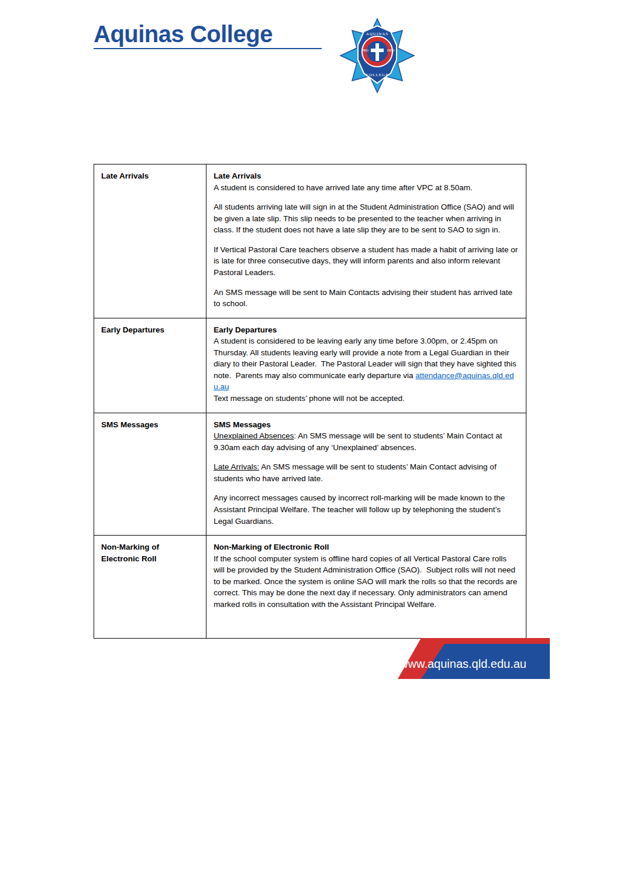Aquinas College
AQUINAS COLLEGE PRO DEO
| Late Arrivals | Late Arrivals A student is considered to have arrived late any time after VPC at 8.50am. All students arriving late will sign in at the Student Administration Office (SAO) and will be given a late slip. This slip needs to be presented to the teacher when arriving in class. If the student does not have a late slip they are to be sent to SAO to sign in. If Vertical Pastoral Care teachers observe a student has made a habit of arriving late or is late for three consecutive days, they will inform parents and also inform relevant Pastoral Leaders. An SMS message will be sent to Main Contacts advising their student has arrived late to school. |
| Early Departures | Early Departures A student is considered to be leaving early any time before 3.00pm, or 2.45pm on Thursday. All students leaving early will provide a note from a Legal Guardian in their diary to their Pastoral Leader. The Pastoral Leader will sign that they have sighted this note. Parents may also communicate early departure via attendance@aquinas.qld.edu.au Text message on students’ phone will not be accepted. |
| SMS Messages | SMS Messages Unexplained Absences : An SMS message will be sent to students’ Main Contact at 9.30am each day advising of any ‘Unexplained’ absences. Late Arrivals: An SMS message will be sent to students’ Main Contact advising of students who have arrived late. Any incorrect messages caused by incorrect roll-marking will be made known to the Assistant Principal Welfare. The teacher will follow up by telephoning the student’s Legal Guardians. |
| Non-Marking of Electronic Roll | Non-Marking of Electronic Roll If the school computer system is offline hard copies of all Vertical Pastoral Care rolls will be provided by the Student Administration Office (SAO). Subject rolls will not need to be marked. Once the system is online SAO will mark the rolls so that the records are correct. This may be done the next day if necessary. Only administrators can amend marked rolls in consultation with the Assistant Principal Welfare. |
www.aquinas.qld.edu.au